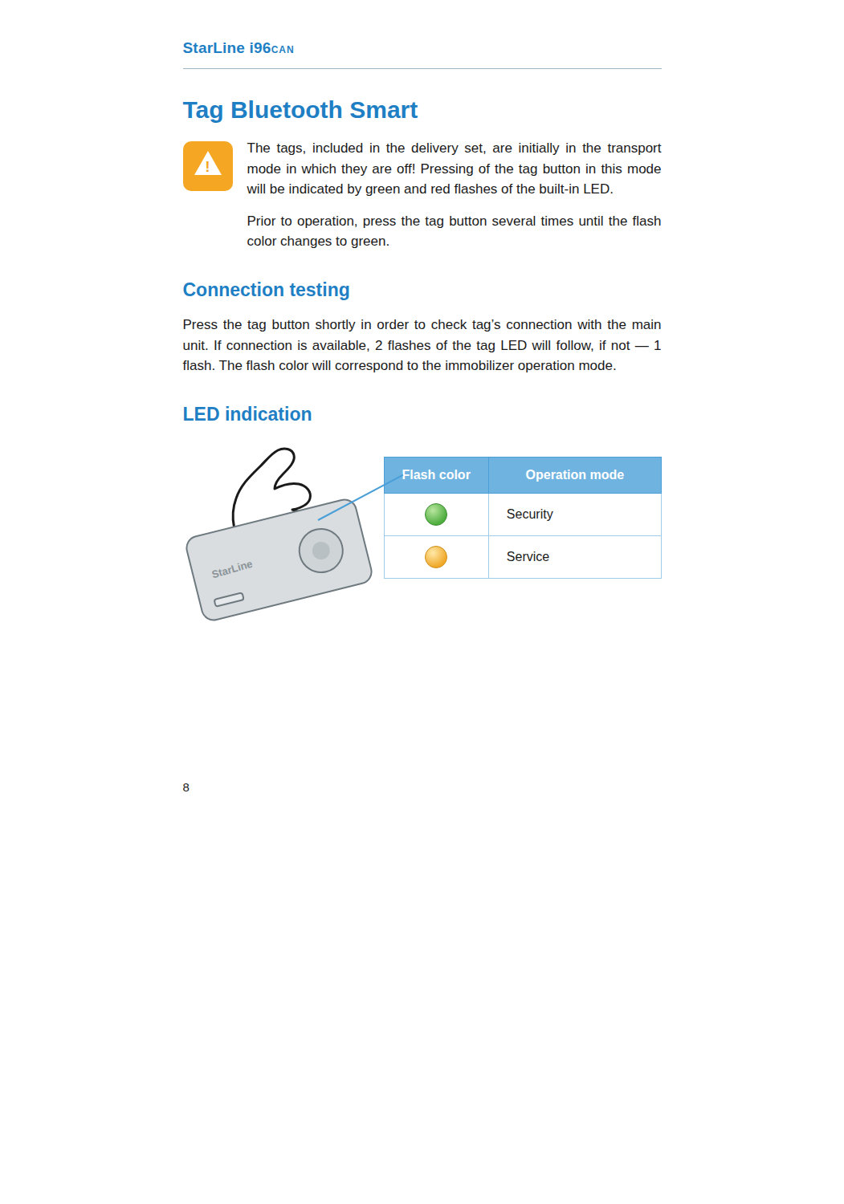StarLine i96CAN
Tag Bluetooth Smart
The tags, included in the delivery set, are initially in the transport mode in which they are off! Pressing of the tag button in this mode will be indicated by green and red flashes of the built-in LED.
Prior to operation, press the tag button several times until the flash color changes to green.
Connection testing
Press the tag button shortly in order to check tag’s connection with the main unit. If connection is available, 2 flashes of the tag LED will follow, if not — 1 flash. The flash color will correspond to the immobilizer operation mode.
LED indication
StarLine
| Flash color | Operation mode |
| --- | --- |
| | Security |
| | Service |
8